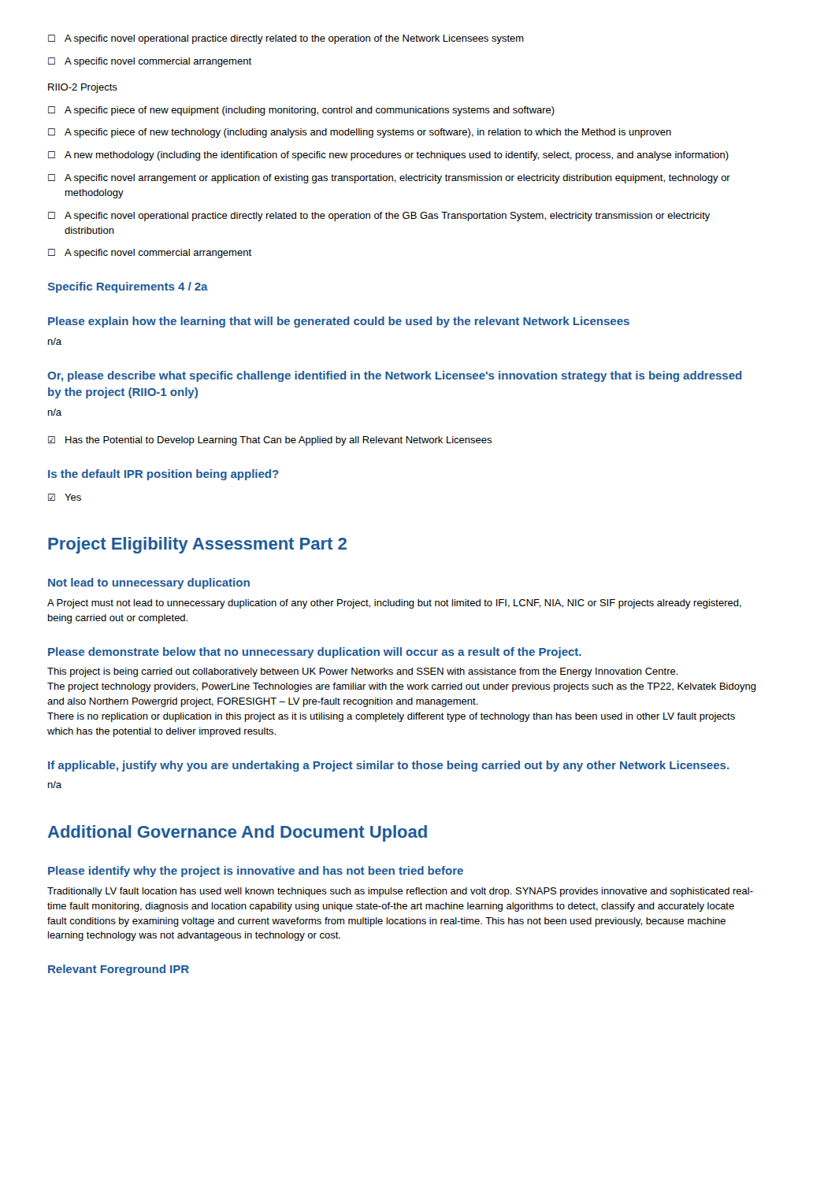☐A specific novel operational practice directly related to the operation of the Network Licensees system
☐A specific novel commercial arrangement
RIIO-2 Projects
☐A specific piece of new equipment (including monitoring, control and communications systems and software)
☐A specific piece of new technology (including analysis and modelling systems or software), in relation to which the Method is unproven
☐A new methodology (including the identification of specific new procedures or techniques used to identify, select, process, and analyse information)
☐A specific novel arrangement or application of existing gas transportation, electricity transmission or electricity distribution equipment, technology or methodology
☐A specific novel operational practice directly related to the operation of the GB Gas Transportation System, electricity transmission or electricity distribution
☐A specific novel commercial arrangement
Specific Requirements 4 / 2a
Please explain how the learning that will be generated could be used by the relevant Network Licensees
n/a
Or, please describe what specific challenge identified in the Network Licensee's innovation strategy that is being addressed by the project (RIIO-1 only)
n/a
☑Has the Potential to Develop Learning That Can be Applied by all Relevant Network Licensees
Is the default IPR position being applied?
☑Yes
Project Eligibility Assessment Part 2
Not lead to unnecessary duplication
A Project must not lead to unnecessary duplication of any other Project, including but not limited to IFI, LCNF, NIA, NIC or SIF projects already registered, being carried out or completed.
Please demonstrate below that no unnecessary duplication will occur as a result of the Project.
This project is being carried out collaboratively between UK Power Networks and SSEN with assistance from the Energy Innovation Centre.
The project technology providers, PowerLine Technologies are familiar with the work carried out under previous projects such as the TP22, Kelvatek Bidoyng and also Northern Powergrid project, FORESIGHT – LV pre-fault recognition and management.
There is no replication or duplication in this project as it is utilising a completely different type of technology than has been used in other LV fault projects which has the potential to deliver improved results.
If applicable, justify why you are undertaking a Project similar to those being carried out by any other Network Licensees.
n/a
Additional Governance And Document Upload
Please identify why the project is innovative and has not been tried before
Traditionally LV fault location has used well known techniques such as impulse reflection and volt drop. SYNAPS provides innovative and sophisticated real-time fault monitoring, diagnosis and location capability using unique state-of-the art machine learning algorithms to detect, classify and accurately locate fault conditions by examining voltage and current waveforms from multiple locations in real-time. This has not been used previously, because machine learning technology was not advantageous in technology or cost.
Relevant Foreground IPR